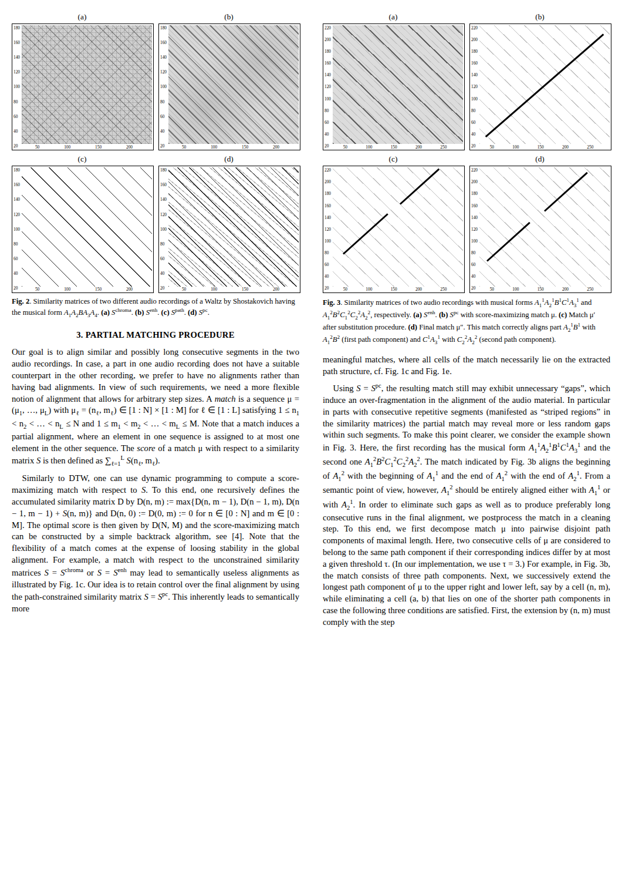(a)
18016014012010080604020
50100150200
(b)
18016014012010080604020
50100150200
(c)
18016014012010080604020
50100150200
(d)
18016014012010080604020
50100150200
Fig. 2. Similarity matrices of two different audio recordings of a Waltz by Shostakovich having the musical form A1A2BA3A4. (a) Schroma. (b) Senh. (c) Spath. (d) Spc.
3. PARTIAL MATCHING PROCEDURE
Our goal is to align similar and possibly long consecutive segments in the two audio recordings. In case, a part in one audio recording does not have a suitable counterpart in the other recording, we prefer to have no alignments rather than having bad alignments. In view of such requirements, we need a more flexible notion of alignment that allows for arbitrary step sizes. A match is a sequence μ = (μ1, …, μL) with μℓ = (nℓ, mℓ) ∈ [1 : N] × [1 : M] for ℓ ∈ [1 : L] satisfying 1 ≤ n1 < n2 < … < nL ≤ N and 1 ≤ m1 < m2 < … < mL ≤ M. Note that a match induces a partial alignment, where an element in one sequence is assigned to at most one element in the other sequence. The score of a match μ with respect to a similarity matrix S is then defined as ∑ℓ=1L S(nℓ, mℓ).
Similarly to DTW, one can use dynamic programming to compute a score-maximizing match with respect to S. To this end, one recursively defines the accumulated similarity matrix D by D(n, m) := max{D(n, m − 1), D(n − 1, m), D(n − 1, m − 1) + S(n, m)} and D(n, 0) := D(0, m) := 0 for n ∈ [0 : N] and m ∈ [0 : M]. The optimal score is then given by D(N, M) and the score-maximizing match can be constructed by a simple backtrack algorithm, see [4]. Note that the flexibility of a match comes at the expense of loosing stability in the global alignment. For example, a match with respect to the unconstrained similarity matrices S = Schroma or S = Senh may lead to semantically useless alignments as illustrated by Fig. 1c. Our idea is to retain control over the final alignment by using the path-constrained similarity matrix S = Spc. This inherently leads to semantically more
(a)
22020018016014012010080604020
50100150200250
(b)
22020018016014012010080604020
50100150200250
(c)
22020018016014012010080604020
50100150200250
(d)
22020018016014012010080604020
50100150200250
Fig. 3. Similarity matrices of two audio recordings with musical forms A11A21B1C1A31 and A12B2C12C22A22, respectively. (a) Senh. (b) Spc with score-maximizing match μ. (c) Match μ′ after substitution procedure. (d) Final match μ″. This match correctly aligns part A21B1 with A12B2 (first path component) and C1A31 with C22A22 (second path component).
meaningful matches, where all cells of the match necessarily lie on the extracted path structure, cf. Fig. 1c and Fig. 1e.
Using S = Spc, the resulting match still may exhibit unnecessary “gaps”, which induce an over-fragmentation in the alignment of the audio material. In particular in parts with consecutive repetitive segments (manifested as “striped regions” in the similarity matrices) the partial match may reveal more or less random gaps within such segments. To make this point clearer, we consider the example shown in Fig. 3. Here, the first recording has the musical form A11A21B1C1A31 and the second one A12B2C12C22A22. The match indicated by Fig. 3b aligns the beginning of A12 with the beginning of A11 and the end of A12 with the end of A21. From a semantic point of view, however, A12 should be entirely aligned either with A11 or with A21. In order to eliminate such gaps as well as to produce preferably long consecutive runs in the final alignment, we postprocess the match in a cleaning step. To this end, we first decompose match μ into pairwise disjoint path components of maximal length. Here, two consecutive cells of μ are considered to belong to the same path component if their corresponding indices differ by at most a given threshold τ. (In our implementation, we use τ = 3.) For example, in Fig. 3b, the match consists of three path components. Next, we successively extend the longest path component of μ to the upper right and lower left, say by a cell (n, m), while eliminating a cell (a, b) that lies on one of the shorter path components in case the following three conditions are satisfied. First, the extension by (n, m) must comply with the step